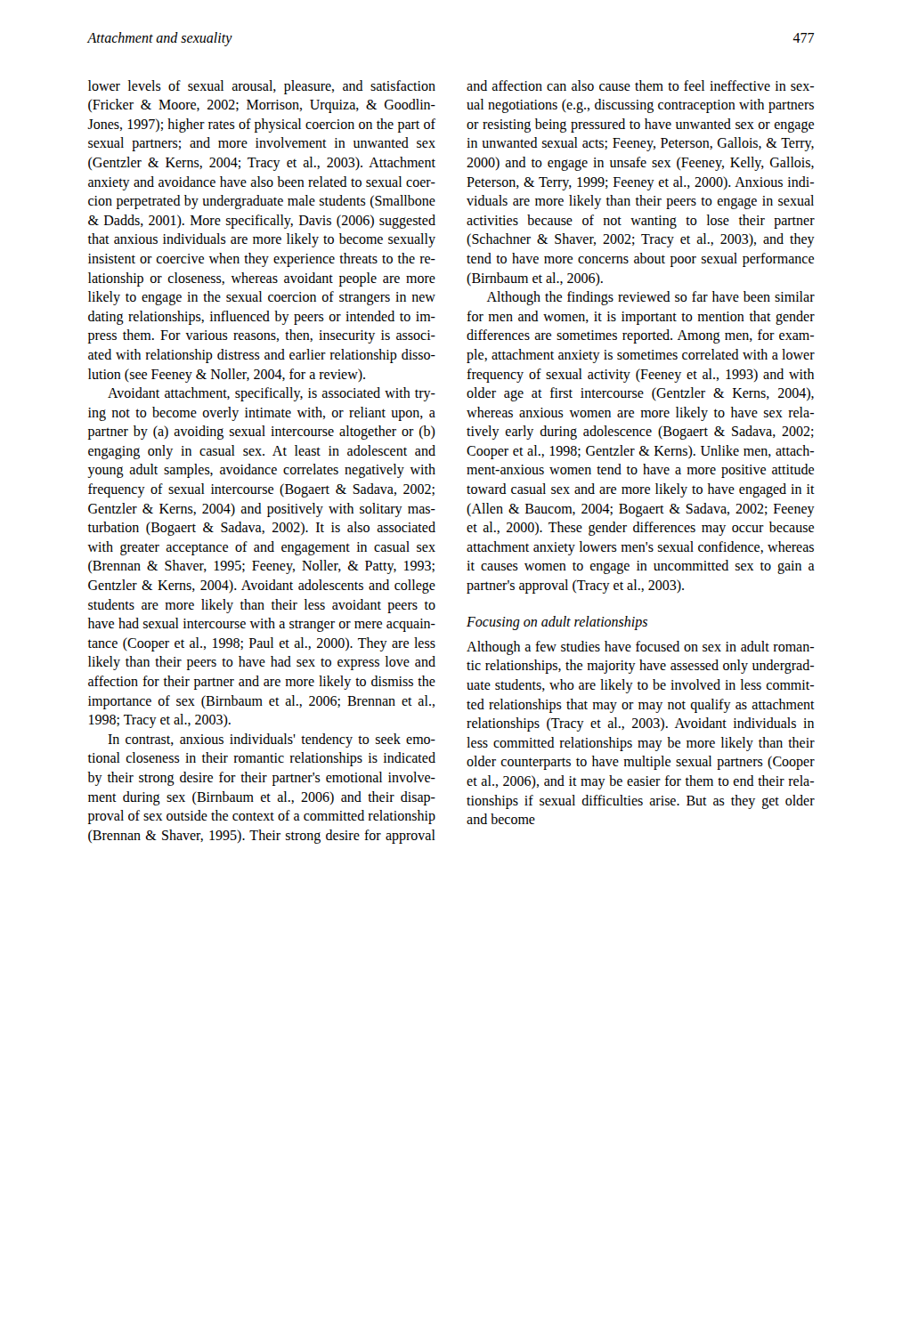Attachment and sexuality 477
lower levels of sexual arousal, pleasure, and satisfaction (Fricker & Moore, 2002; Morrison, Urquiza, & Goodlin-Jones, 1997); higher rates of physical coercion on the part of sexual partners; and more involvement in unwanted sex (Gentzler & Kerns, 2004; Tracy et al., 2003). Attachment anxiety and avoidance have also been related to sexual coercion perpetrated by undergraduate male students (Smallbone & Dadds, 2001). More specifically, Davis (2006) suggested that anxious individuals are more likely to become sexually insistent or coercive when they experience threats to the relationship or closeness, whereas avoidant people are more likely to engage in the sexual coercion of strangers in new dating relationships, influenced by peers or intended to impress them. For various reasons, then, insecurity is associated with relationship distress and earlier relationship dissolution (see Feeney & Noller, 2004, for a review).
Avoidant attachment, specifically, is associated with trying not to become overly intimate with, or reliant upon, a partner by (a) avoiding sexual intercourse altogether or (b) engaging only in casual sex. At least in adolescent and young adult samples, avoidance correlates negatively with frequency of sexual intercourse (Bogaert & Sadava, 2002; Gentzler & Kerns, 2004) and positively with solitary masturbation (Bogaert & Sadava, 2002). It is also associated with greater acceptance of and engagement in casual sex (Brennan & Shaver, 1995; Feeney, Noller, & Patty, 1993; Gentzler & Kerns, 2004). Avoidant adolescents and college students are more likely than their less avoidant peers to have had sexual intercourse with a stranger or mere acquaintance (Cooper et al., 1998; Paul et al., 2000). They are less likely than their peers to have had sex to express love and affection for their partner and are more likely to dismiss the importance of sex (Birnbaum et al., 2006; Brennan et al., 1998; Tracy et al., 2003).
In contrast, anxious individuals' tendency to seek emotional closeness in their romantic relationships is indicated by their strong desire for their partner's emotional involvement during sex (Birnbaum et al., 2006) and their disapproval of sex outside the context of a committed relationship (Brennan & Shaver, 1995). Their strong desire for approval and affection can also cause them to feel ineffective in sexual negotiations (e.g., discussing contraception with partners or resisting being pressured to have unwanted sex or engage in unwanted sexual acts; Feeney, Peterson, Gallois, & Terry, 2000) and to engage in unsafe sex (Feeney, Kelly, Gallois, Peterson, & Terry, 1999; Feeney et al., 2000). Anxious individuals are more likely than their peers to engage in sexual activities because of not wanting to lose their partner (Schachner & Shaver, 2002; Tracy et al., 2003), and they tend to have more concerns about poor sexual performance (Birnbaum et al., 2006).
Although the findings reviewed so far have been similar for men and women, it is important to mention that gender differences are sometimes reported. Among men, for example, attachment anxiety is sometimes correlated with a lower frequency of sexual activity (Feeney et al., 1993) and with older age at first intercourse (Gentzler & Kerns, 2004), whereas anxious women are more likely to have sex relatively early during adolescence (Bogaert & Sadava, 2002; Cooper et al., 1998; Gentzler & Kerns). Unlike men, attachment-anxious women tend to have a more positive attitude toward casual sex and are more likely to have engaged in it (Allen & Baucom, 2004; Bogaert & Sadava, 2002; Feeney et al., 2000). These gender differences may occur because attachment anxiety lowers men's sexual confidence, whereas it causes women to engage in uncommitted sex to gain a partner's approval (Tracy et al., 2003).
Focusing on adult relationships
Although a few studies have focused on sex in adult romantic relationships, the majority have assessed only undergraduate students, who are likely to be involved in less committed relationships that may or may not qualify as attachment relationships (Tracy et al., 2003). Avoidant individuals in less committed relationships may be more likely than their older counterparts to have multiple sexual partners (Cooper et al., 2006), and it may be easier for them to end their relationships if sexual difficulties arise. But as they get older and become